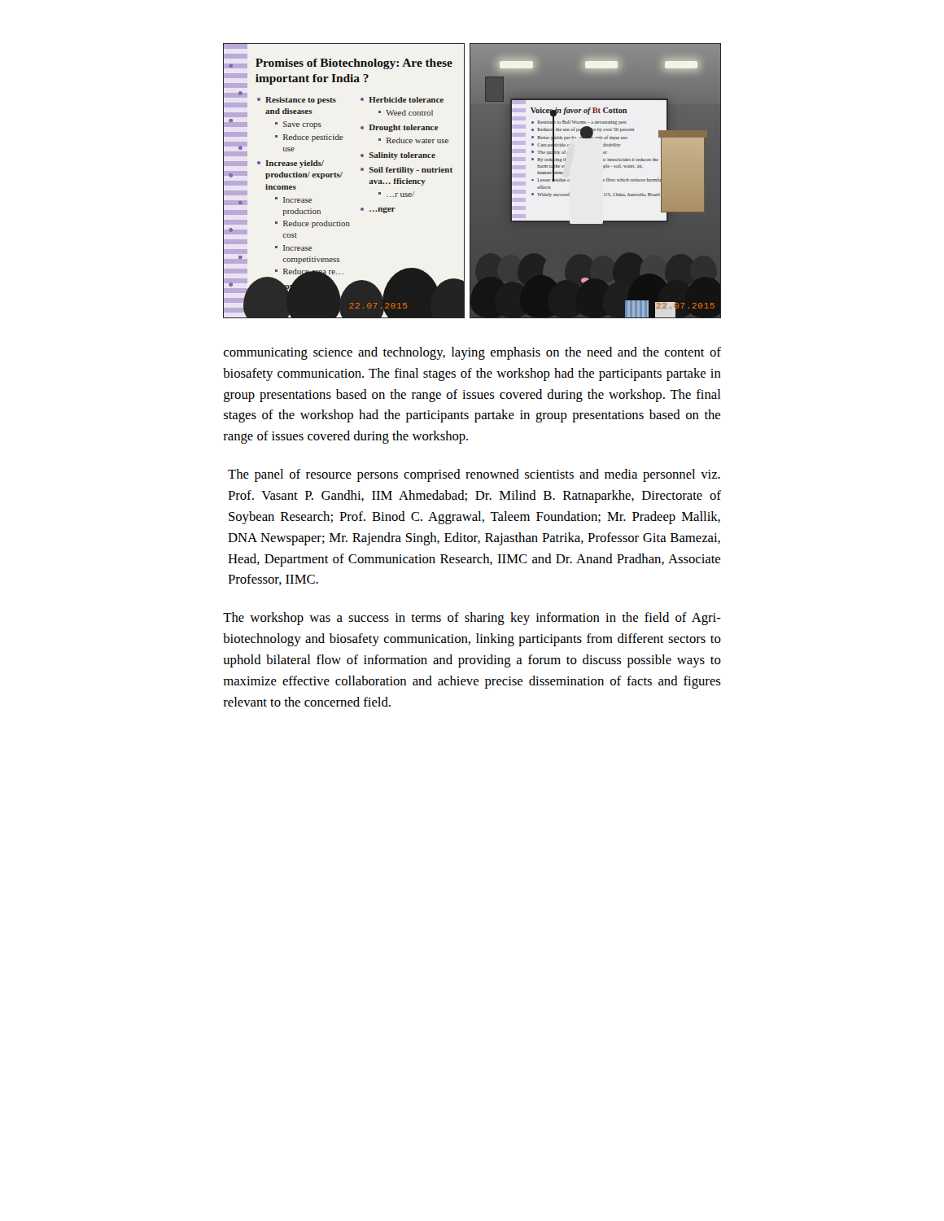Promises of Biotechnology: Are these important for India ?
Resistance to pests and diseases
Save crops
Reduce pesticide use
Increase yields/ production/ exports/ incomes
Increase production
Reduce production cost
Increase competitiveness
Reduce area re…
Improve outp…
Nutritiona…
Herbicide tolerance
Weed control
Drought tolerance
Reduce water use
Salinity tolerance
Soil fertility - nutrient ava… fficiency
…r use/
…nger
22.07.2015
Voices in favor of Bt Cotton
Resistant to Boll Worms – a devastating pest
Reduces the use of pesticides by over 50 percent
Better yields per ha, and per unit of input use
Cuts pesticide cost, increases profitability
The quality of cotton fibre is better
By reducing the use of many toxic insecticides it reduces the harm to the environment and people - soil, water, air, human/animal life
Lesser residue of pesticides in the fibre which reduces harmful effects
Widely successful in the world – US, China, Australia, Brazil
22.07.2015
communicating science and technology, laying emphasis on the need and the content of biosafety communication. The final stages of the workshop had the participants partake in group presentations based on the range of issues covered during the workshop. The final stages of the workshop had the participants partake in group presentations based on the range of issues covered during the workshop.
The panel of resource persons comprised renowned scientists and media personnel viz. Prof. Vasant P. Gandhi, IIM Ahmedabad; Dr. Milind B. Ratnaparkhe, Directorate of Soybean Research; Prof. Binod C. Aggrawal, Taleem Foundation; Mr. Pradeep Mallik, DNA Newspaper; Mr. Rajendra Singh, Editor, Rajasthan Patrika, Professor Gita Bamezai, Head, Department of Communication Research, IIMC and Dr. Anand Pradhan, Associate Professor, IIMC.
The workshop was a success in terms of sharing key information in the field of Agri-biotechnology and biosafety communication, linking participants from different sectors to uphold bilateral flow of information and providing a forum to discuss possible ways to maximize effective collaboration and achieve precise dissemination of facts and figures relevant to the concerned field.